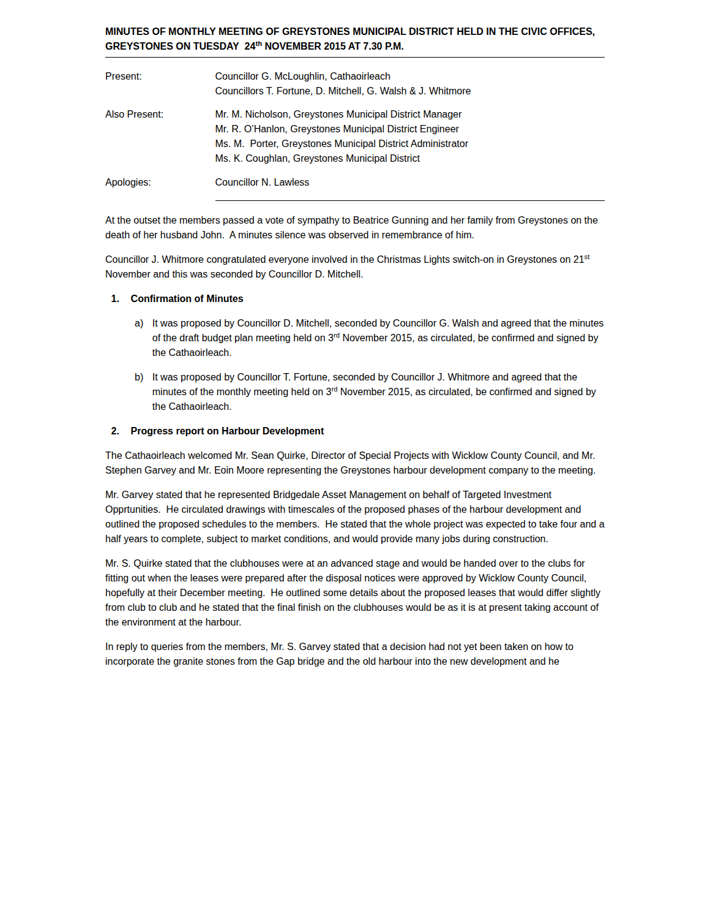MINUTES OF MONTHLY MEETING OF GREYSTONES MUNICIPAL DISTRICT HELD IN THE CIVIC OFFICES, GREYSTONES ON TUESDAY 24th NOVEMBER 2015 AT 7.30 P.M.
| Present: | Councillor G. McLoughlin, Cathaoirleach Councillors T. Fortune, D. Mitchell, G. Walsh & J. Whitmore |
| Also Present: | Mr. M. Nicholson, Greystones Municipal District Manager Mr. R. O’Hanlon, Greystones Municipal District Engineer Ms. M. Porter, Greystones Municipal District Administrator Ms. K. Coughlan, Greystones Municipal District |
| Apologies: | Councillor N. Lawless |
At the outset the members passed a vote of sympathy to Beatrice Gunning and her family from Greystones on the death of her husband John. A minutes silence was observed in remembrance of him.
Councillor J. Whitmore congratulated everyone involved in the Christmas Lights switch-on in Greystones on 21st November and this was seconded by Councillor D. Mitchell.
1. Confirmation of Minutes
It was proposed by Councillor D. Mitchell, seconded by Councillor G. Walsh and agreed that the minutes of the draft budget plan meeting held on 3rd November 2015, as circulated, be confirmed and signed by the Cathaoirleach.
It was proposed by Councillor T. Fortune, seconded by Councillor J. Whitmore and agreed that the minutes of the monthly meeting held on 3rd November 2015, as circulated, be confirmed and signed by the Cathaoirleach.
2. Progress report on Harbour Development
The Cathaoirleach welcomed Mr. Sean Quirke, Director of Special Projects with Wicklow County Council, and Mr. Stephen Garvey and Mr. Eoin Moore representing the Greystones harbour development company to the meeting.
Mr. Garvey stated that he represented Bridgedale Asset Management on behalf of Targeted Investment Opprtunities. He circulated drawings with timescales of the proposed phases of the harbour development and outlined the proposed schedules to the members. He stated that the whole project was expected to take four and a half years to complete, subject to market conditions, and would provide many jobs during construction.
Mr. S. Quirke stated that the clubhouses were at an advanced stage and would be handed over to the clubs for fitting out when the leases were prepared after the disposal notices were approved by Wicklow County Council, hopefully at their December meeting. He outlined some details about the proposed leases that would differ slightly from club to club and he stated that the final finish on the clubhouses would be as it is at present taking account of the environment at the harbour.
In reply to queries from the members, Mr. S. Garvey stated that a decision had not yet been taken on how to incorporate the granite stones from the Gap bridge and the old harbour into the new development and he